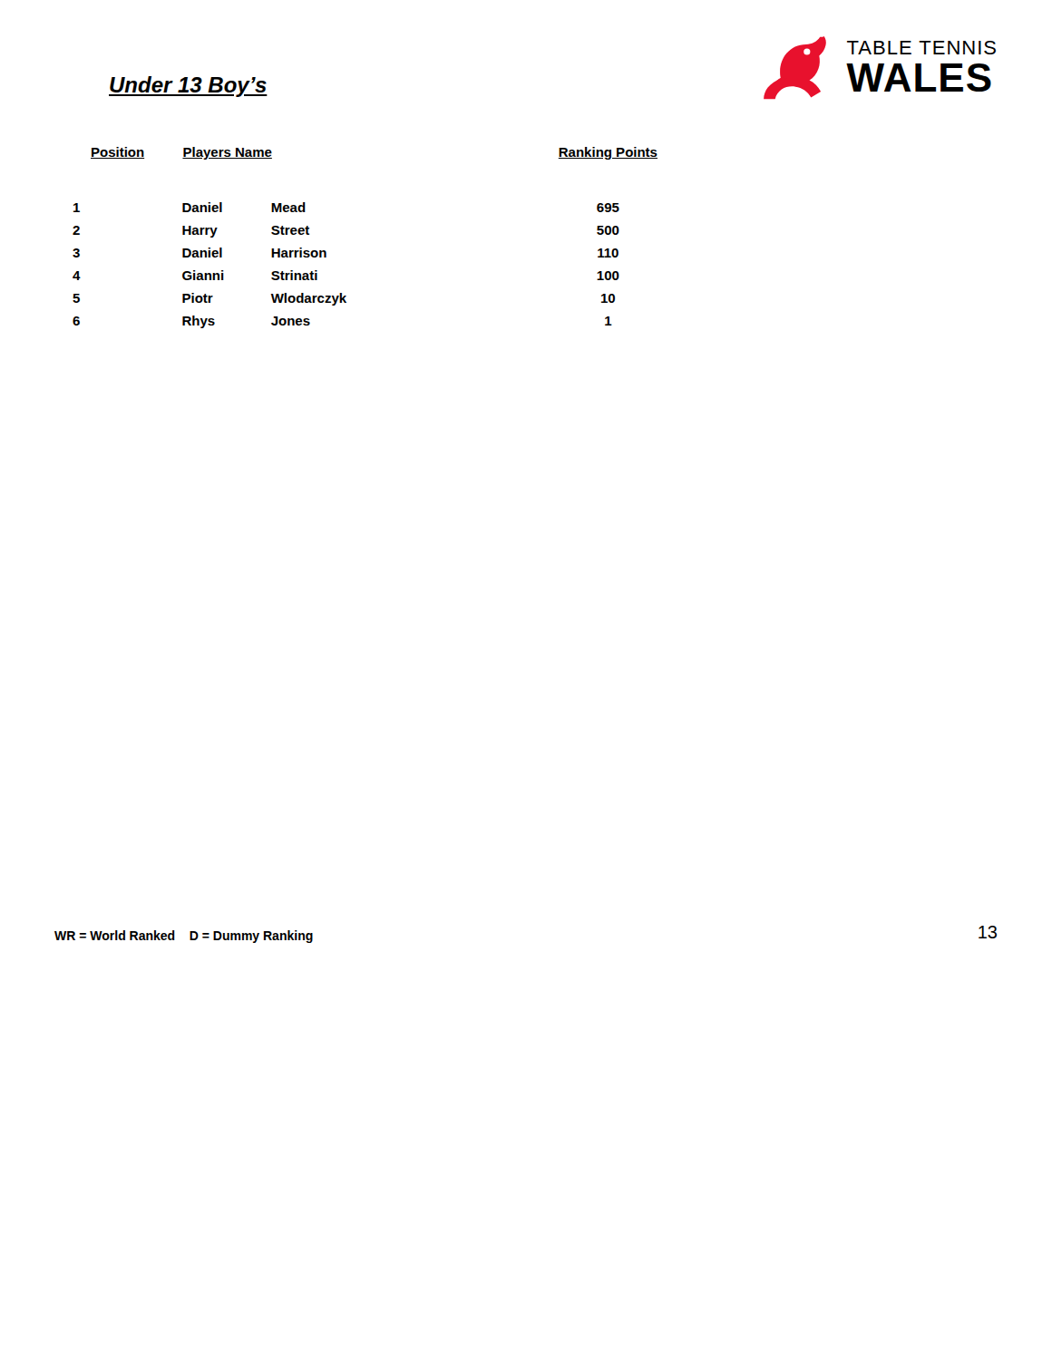TABLE TENNIS
WALES
Under 13 Boy’s
| Position | Players Name | Ranking Points |
| --- | --- | --- |
| 1 | Daniel | Mead | 695 |
| 2 | Harry | Street | 500 |
| 3 | Daniel | Harrison | 110 |
| 4 | Gianni | Strinati | 100 |
| 5 | Piotr | Wlodarczyk | 10 |
| 6 | Rhys | Jones | 1 |
WR = World Ranked D = Dummy Ranking
13